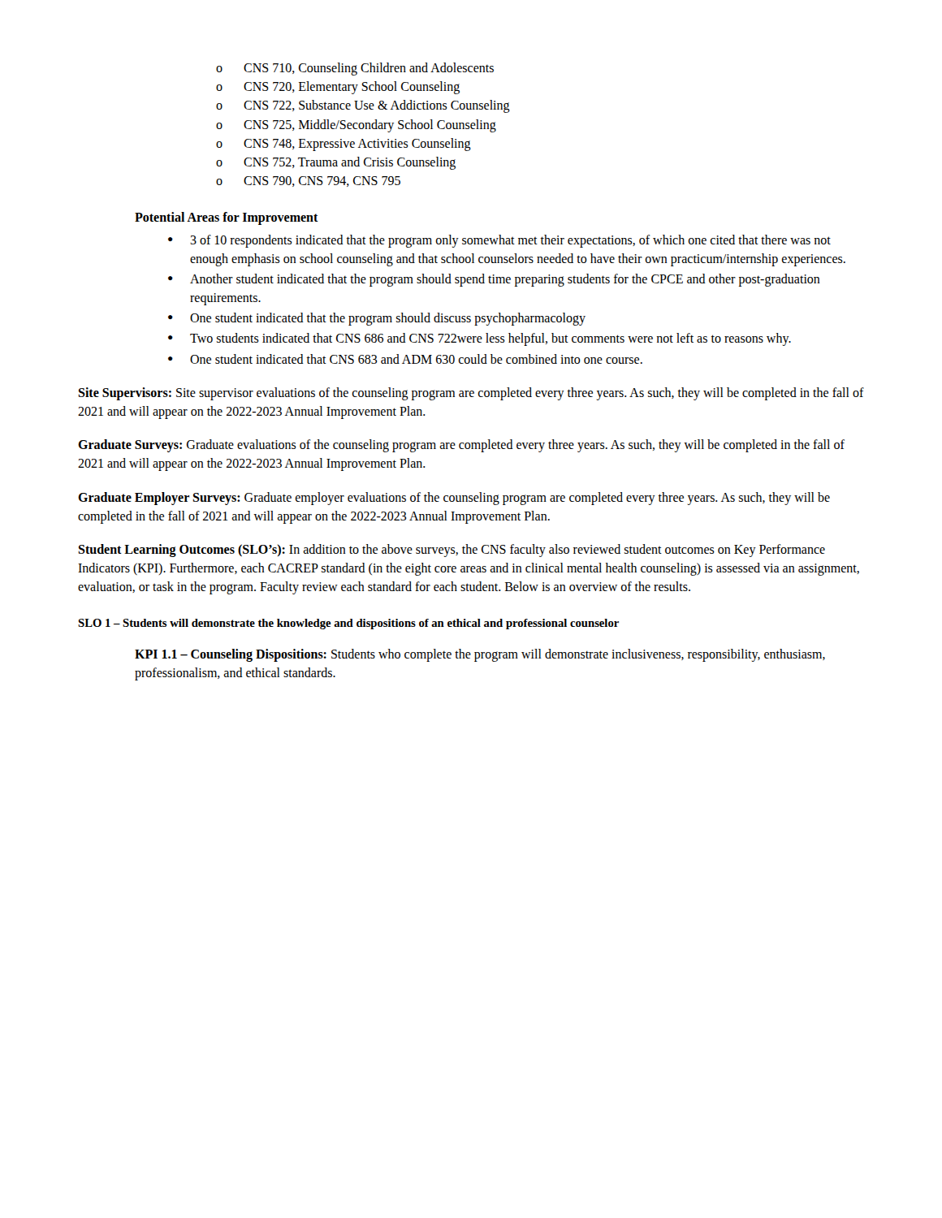CNS 710, Counseling Children and Adolescents
CNS 720, Elementary School Counseling
CNS 722, Substance Use & Addictions Counseling
CNS 725, Middle/Secondary School Counseling
CNS 748, Expressive Activities Counseling
CNS 752, Trauma and Crisis Counseling
CNS 790, CNS 794, CNS 795
Potential Areas for Improvement
3 of 10 respondents indicated that the program only somewhat met their expectations, of which one cited that there was not enough emphasis on school counseling and that school counselors needed to have their own practicum/internship experiences.
Another student indicated that the program should spend time preparing students for the CPCE and other post-graduation requirements.
One student indicated that the program should discuss psychopharmacology
Two students indicated that CNS 686 and CNS 722were less helpful, but comments were not left as to reasons why.
One student indicated that CNS 683 and ADM 630 could be combined into one course.
Site Supervisors: Site supervisor evaluations of the counseling program are completed every three years. As such, they will be completed in the fall of 2021 and will appear on the 2022-2023 Annual Improvement Plan.
Graduate Surveys: Graduate evaluations of the counseling program are completed every three years. As such, they will be completed in the fall of 2021 and will appear on the 2022-2023 Annual Improvement Plan.
Graduate Employer Surveys: Graduate employer evaluations of the counseling program are completed every three years. As such, they will be completed in the fall of 2021 and will appear on the 2022-2023 Annual Improvement Plan.
Student Learning Outcomes (SLO’s): In addition to the above surveys, the CNS faculty also reviewed student outcomes on Key Performance Indicators (KPI). Furthermore, each CACREP standard (in the eight core areas and in clinical mental health counseling) is assessed via an assignment, evaluation, or task in the program. Faculty review each standard for each student. Below is an overview of the results.
SLO 1 – Students will demonstrate the knowledge and dispositions of an ethical and professional counselor
KPI 1.1 – Counseling Dispositions: Students who complete the program will demonstrate inclusiveness, responsibility, enthusiasm, professionalism, and ethical standards.